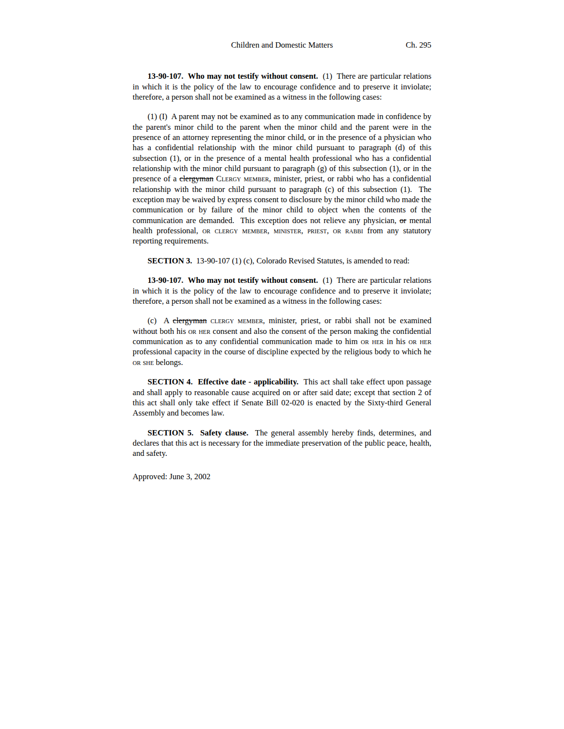Children and Domestic Matters Ch. 295
13-90-107. Who may not testify without consent. (1) There are particular relations in which it is the policy of the law to encourage confidence and to preserve it inviolate; therefore, a person shall not be examined as a witness in the following cases:
(1) (I) A parent may not be examined as to any communication made in confidence by the parent's minor child to the parent when the minor child and the parent were in the presence of an attorney representing the minor child, or in the presence of a physician who has a confidential relationship with the minor child pursuant to paragraph (d) of this subsection (1), or in the presence of a mental health professional who has a confidential relationship with the minor child pursuant to paragraph (g) of this subsection (1), or in the presence of a clergyman Clergy member, minister, priest, or rabbi who has a confidential relationship with the minor child pursuant to paragraph (c) of this subsection (1). The exception may be waived by express consent to disclosure by the minor child who made the communication or by failure of the minor child to object when the contents of the communication are demanded. This exception does not relieve any physician, or mental health professional, or clergy member, minister, priest, or rabbi from any statutory reporting requirements.
SECTION 3. 13-90-107 (1) (c), Colorado Revised Statutes, is amended to read:
13-90-107. Who may not testify without consent. (1) There are particular relations in which it is the policy of the law to encourage confidence and to preserve it inviolate; therefore, a person shall not be examined as a witness in the following cases:
(c) A clergyman clergy member, minister, priest, or rabbi shall not be examined without both his or her consent and also the consent of the person making the confidential communication as to any confidential communication made to him or her in his or her professional capacity in the course of discipline expected by the religious body to which he or she belongs.
SECTION 4. Effective date - applicability. This act shall take effect upon passage and shall apply to reasonable cause acquired on or after said date; except that section 2 of this act shall only take effect if Senate Bill 02-020 is enacted by the Sixty-third General Assembly and becomes law.
SECTION 5. Safety clause. The general assembly hereby finds, determines, and declares that this act is necessary for the immediate preservation of the public peace, health, and safety.
Approved: June 3, 2002